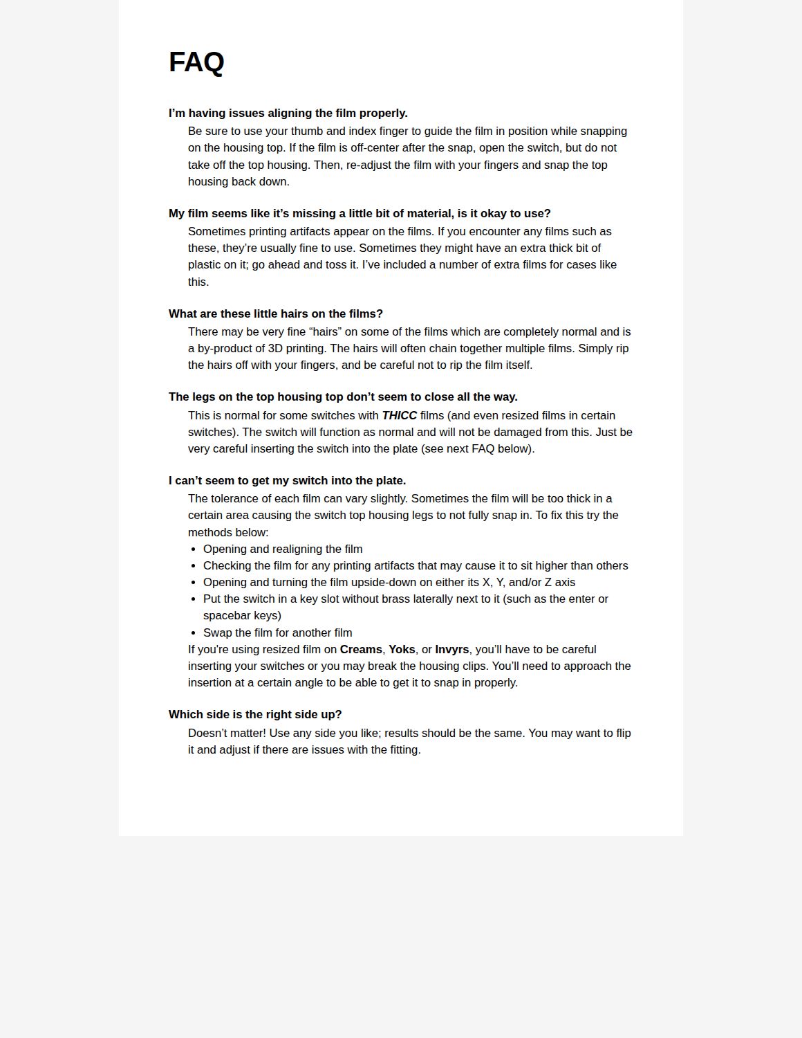FAQ
I’m having issues aligning the film properly.
Be sure to use your thumb and index finger to guide the film in position while snapping on the housing top. If the film is off-center after the snap, open the switch, but do not take off the top housing. Then, re-adjust the film with your fingers and snap the top housing back down.
My film seems like it’s missing a little bit of material, is it okay to use?
Sometimes printing artifacts appear on the films. If you encounter any films such as these, they’re usually fine to use. Sometimes they might have an extra thick bit of plastic on it; go ahead and toss it. I’ve included a number of extra films for cases like this.
What are these little hairs on the films?
There may be very fine “hairs” on some of the films which are completely normal and is a by-product of 3D printing. The hairs will often chain together multiple films. Simply rip the hairs off with your fingers, and be careful not to rip the film itself.
The legs on the top housing top don’t seem to close all the way.
This is normal for some switches with THICC films (and even resized films in certain switches). The switch will function as normal and will not be damaged from this. Just be very careful inserting the switch into the plate (see next FAQ below).
I can’t seem to get my switch into the plate.
The tolerance of each film can vary slightly. Sometimes the film will be too thick in a certain area causing the switch top housing legs to not fully snap in. To fix this try the methods below:
Opening and realigning the film
Checking the film for any printing artifacts that may cause it to sit higher than others
Opening and turning the film upside-down on either its X, Y, and/or Z axis
Put the switch in a key slot without brass laterally next to it (such as the enter or spacebar keys)
Swap the film for another film
If you're using resized film on Creams, Yoks, or Invyrs, you’ll have to be careful inserting your switches or you may break the housing clips. You’ll need to approach the insertion at a certain angle to be able to get it to snap in properly.
Which side is the right side up?
Doesn’t matter! Use any side you like; results should be the same. You may want to flip it and adjust if there are issues with the fitting.